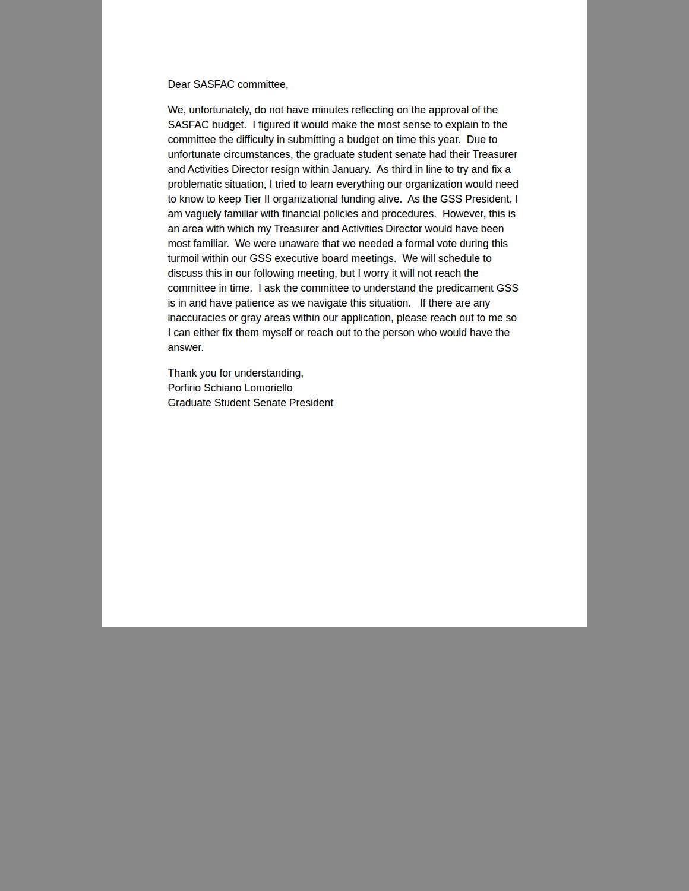Dear SASFAC committee,
We, unfortunately, do not have minutes reflecting on the approval of the SASFAC budget. I figured it would make the most sense to explain to the committee the difficulty in submitting a budget on time this year. Due to unfortunate circumstances, the graduate student senate had their Treasurer and Activities Director resign within January. As third in line to try and fix a problematic situation, I tried to learn everything our organization would need to know to keep Tier II organizational funding alive. As the GSS President, I am vaguely familiar with financial policies and procedures. However, this is an area with which my Treasurer and Activities Director would have been most familiar. We were unaware that we needed a formal vote during this turmoil within our GSS executive board meetings. We will schedule to discuss this in our following meeting, but I worry it will not reach the committee in time. I ask the committee to understand the predicament GSS is in and have patience as we navigate this situation. If there are any inaccuracies or gray areas within our application, please reach out to me so I can either fix them myself or reach out to the person who would have the answer.
Thank you for understanding, Porfirio Schiano Lomoriello Graduate Student Senate President